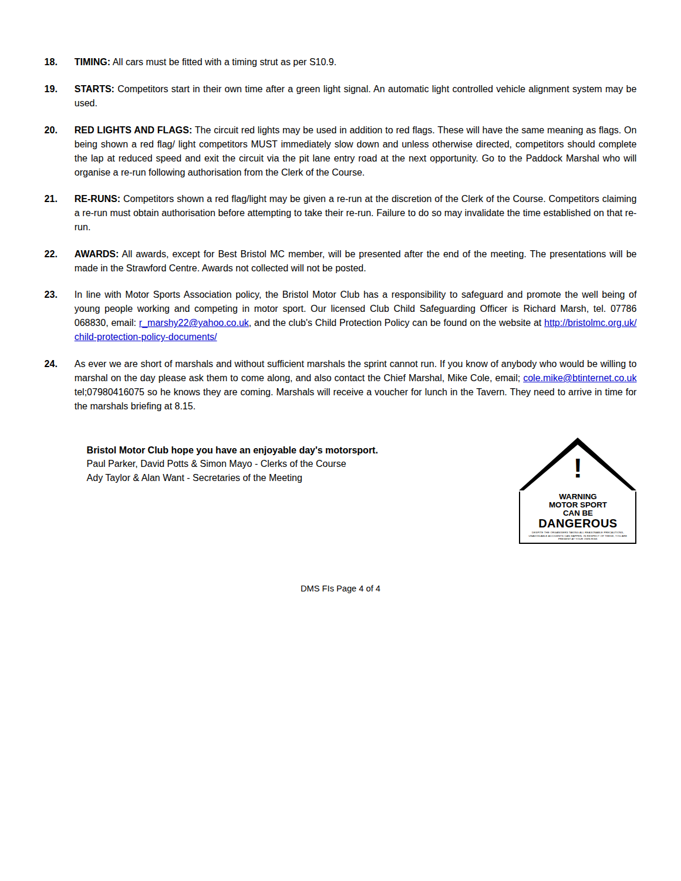18. TIMING: All cars must be fitted with a timing strut as per S10.9.
19. STARTS: Competitors start in their own time after a green light signal. An automatic light controlled vehicle alignment system may be used.
20. RED LIGHTS AND FLAGS: The circuit red lights may be used in addition to red flags. These will have the same meaning as flags. On being shown a red flag/ light competitors MUST immediately slow down and unless otherwise directed, competitors should complete the lap at reduced speed and exit the circuit via the pit lane entry road at the next opportunity. Go to the Paddock Marshal who will organise a re-run following authorisation from the Clerk of the Course.
21. RE-RUNS: Competitors shown a red flag/light may be given a re-run at the discretion of the Clerk of the Course. Competitors claiming a re-run must obtain authorisation before attempting to take their re-run. Failure to do so may invalidate the time established on that re-run.
22. AWARDS: All awards, except for Best Bristol MC member, will be presented after the end of the meeting. The presentations will be made in the Strawford Centre. Awards not collected will not be posted.
23. In line with Motor Sports Association policy, the Bristol Motor Club has a responsibility to safeguard and promote the well being of young people working and competing in motor sport. Our licensed Club Child Safeguarding Officer is Richard Marsh, tel. 07786 068830, email: r_marshy22@yahoo.co.uk, and the club's Child Protection Policy can be found on the website at http://bristolmc.org.uk/child-protection-policy-documents/
24. As ever we are short of marshals and without sufficient marshals the sprint cannot run. If you know of anybody who would be willing to marshal on the day please ask them to come along, and also contact the Chief Marshal, Mike Cole, email; cole.mike@btinternet.co.uk tel;07980416075 so he knows they are coming. Marshals will receive a voucher for lunch in the Tavern. They need to arrive in time for the marshals briefing at 8.15.
Bristol Motor Club hope you have an enjoyable day's motorsport.
Paul Parker, David Potts & Simon Mayo - Clerks of the Course
Ady Taylor & Alan Want - Secretaries of the Meeting
!
WARNING
MOTOR SPORT
CAN BE
DANGEROUS
DESPITE THE ORGANISERS TAKING ALL REASONABLE PRECAUTIONS, UNAVOIDABLE ACCIDENTS CAN HAPPEN. IN RESPECT OF THESE, YOU ARE PRESENT AT YOUR OWN RISK
DMS FIs Page 4 of 4